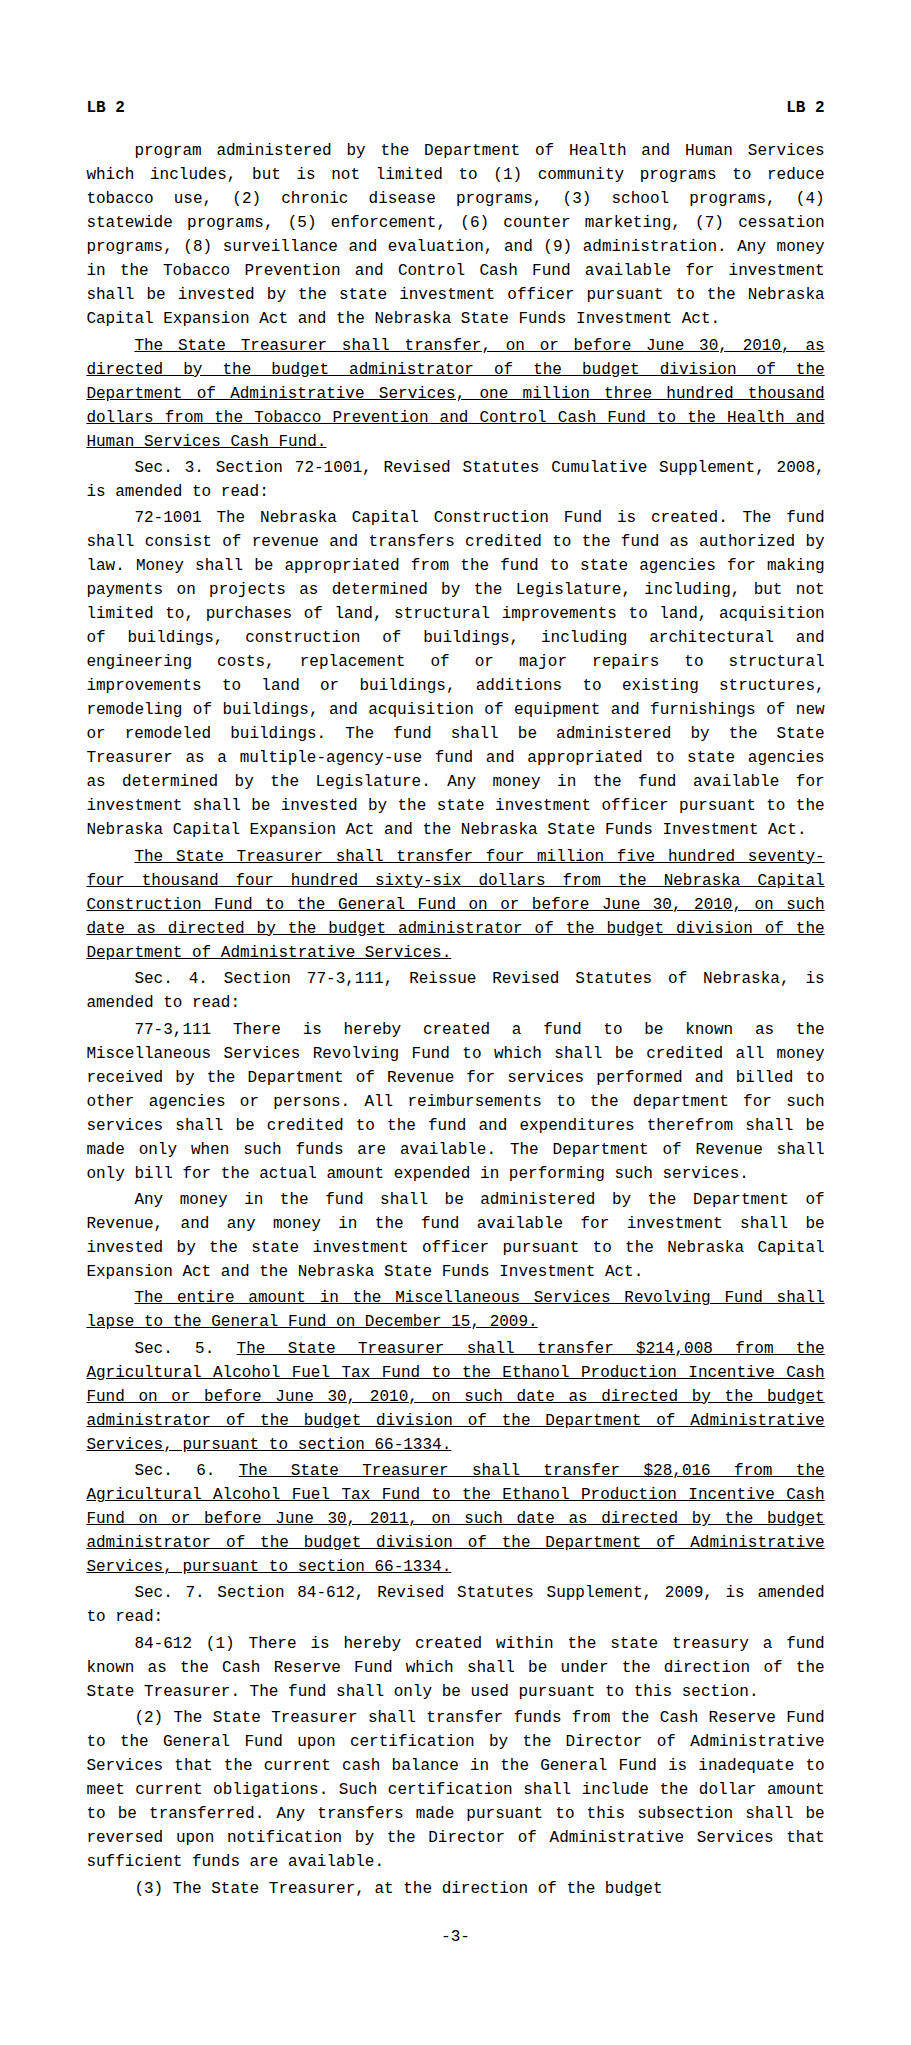LB 2 LB 2
program administered by the Department of Health and Human Services which includes, but is not limited to (1) community programs to reduce tobacco use, (2) chronic disease programs, (3) school programs, (4) statewide programs, (5) enforcement, (6) counter marketing, (7) cessation programs, (8) surveillance and evaluation, and (9) administration. Any money in the Tobacco Prevention and Control Cash Fund available for investment shall be invested by the state investment officer pursuant to the Nebraska Capital Expansion Act and the Nebraska State Funds Investment Act.
The State Treasurer shall transfer, on or before June 30, 2010, as directed by the budget administrator of the budget division of the Department of Administrative Services, one million three hundred thousand dollars from the Tobacco Prevention and Control Cash Fund to the Health and Human Services Cash Fund.
Sec. 3. Section 72-1001, Revised Statutes Cumulative Supplement, 2008, is amended to read:
72-1001 The Nebraska Capital Construction Fund is created. The fund shall consist of revenue and transfers credited to the fund as authorized by law. Money shall be appropriated from the fund to state agencies for making payments on projects as determined by the Legislature, including, but not limited to, purchases of land, structural improvements to land, acquisition of buildings, construction of buildings, including architectural and engineering costs, replacement of or major repairs to structural improvements to land or buildings, additions to existing structures, remodeling of buildings, and acquisition of equipment and furnishings of new or remodeled buildings. The fund shall be administered by the State Treasurer as a multiple-agency-use fund and appropriated to state agencies as determined by the Legislature. Any money in the fund available for investment shall be invested by the state investment officer pursuant to the Nebraska Capital Expansion Act and the Nebraska State Funds Investment Act.
The State Treasurer shall transfer four million five hundred seventy-four thousand four hundred sixty-six dollars from the Nebraska Capital Construction Fund to the General Fund on or before June 30, 2010, on such date as directed by the budget administrator of the budget division of the Department of Administrative Services.
Sec. 4. Section 77-3,111, Reissue Revised Statutes of Nebraska, is amended to read:
77-3,111 There is hereby created a fund to be known as the Miscellaneous Services Revolving Fund to which shall be credited all money received by the Department of Revenue for services performed and billed to other agencies or persons. All reimbursements to the department for such services shall be credited to the fund and expenditures therefrom shall be made only when such funds are available. The Department of Revenue shall only bill for the actual amount expended in performing such services.
Any money in the fund shall be administered by the Department of Revenue, and any money in the fund available for investment shall be invested by the state investment officer pursuant to the Nebraska Capital Expansion Act and the Nebraska State Funds Investment Act.
The entire amount in the Miscellaneous Services Revolving Fund shall lapse to the General Fund on December 15, 2009.
Sec. 5. The State Treasurer shall transfer $214,008 from the Agricultural Alcohol Fuel Tax Fund to the Ethanol Production Incentive Cash Fund on or before June 30, 2010, on such date as directed by the budget administrator of the budget division of the Department of Administrative Services, pursuant to section 66-1334.
Sec. 6. The State Treasurer shall transfer $28,016 from the Agricultural Alcohol Fuel Tax Fund to the Ethanol Production Incentive Cash Fund on or before June 30, 2011, on such date as directed by the budget administrator of the budget division of the Department of Administrative Services, pursuant to section 66-1334.
Sec. 7. Section 84-612, Revised Statutes Supplement, 2009, is amended to read:
84-612 (1) There is hereby created within the state treasury a fund known as the Cash Reserve Fund which shall be under the direction of the State Treasurer. The fund shall only be used pursuant to this section.
(2) The State Treasurer shall transfer funds from the Cash Reserve Fund to the General Fund upon certification by the Director of Administrative Services that the current cash balance in the General Fund is inadequate to meet current obligations. Such certification shall include the dollar amount to be transferred. Any transfers made pursuant to this subsection shall be reversed upon notification by the Director of Administrative Services that sufficient funds are available.
(3) The State Treasurer, at the direction of the budget
-3-